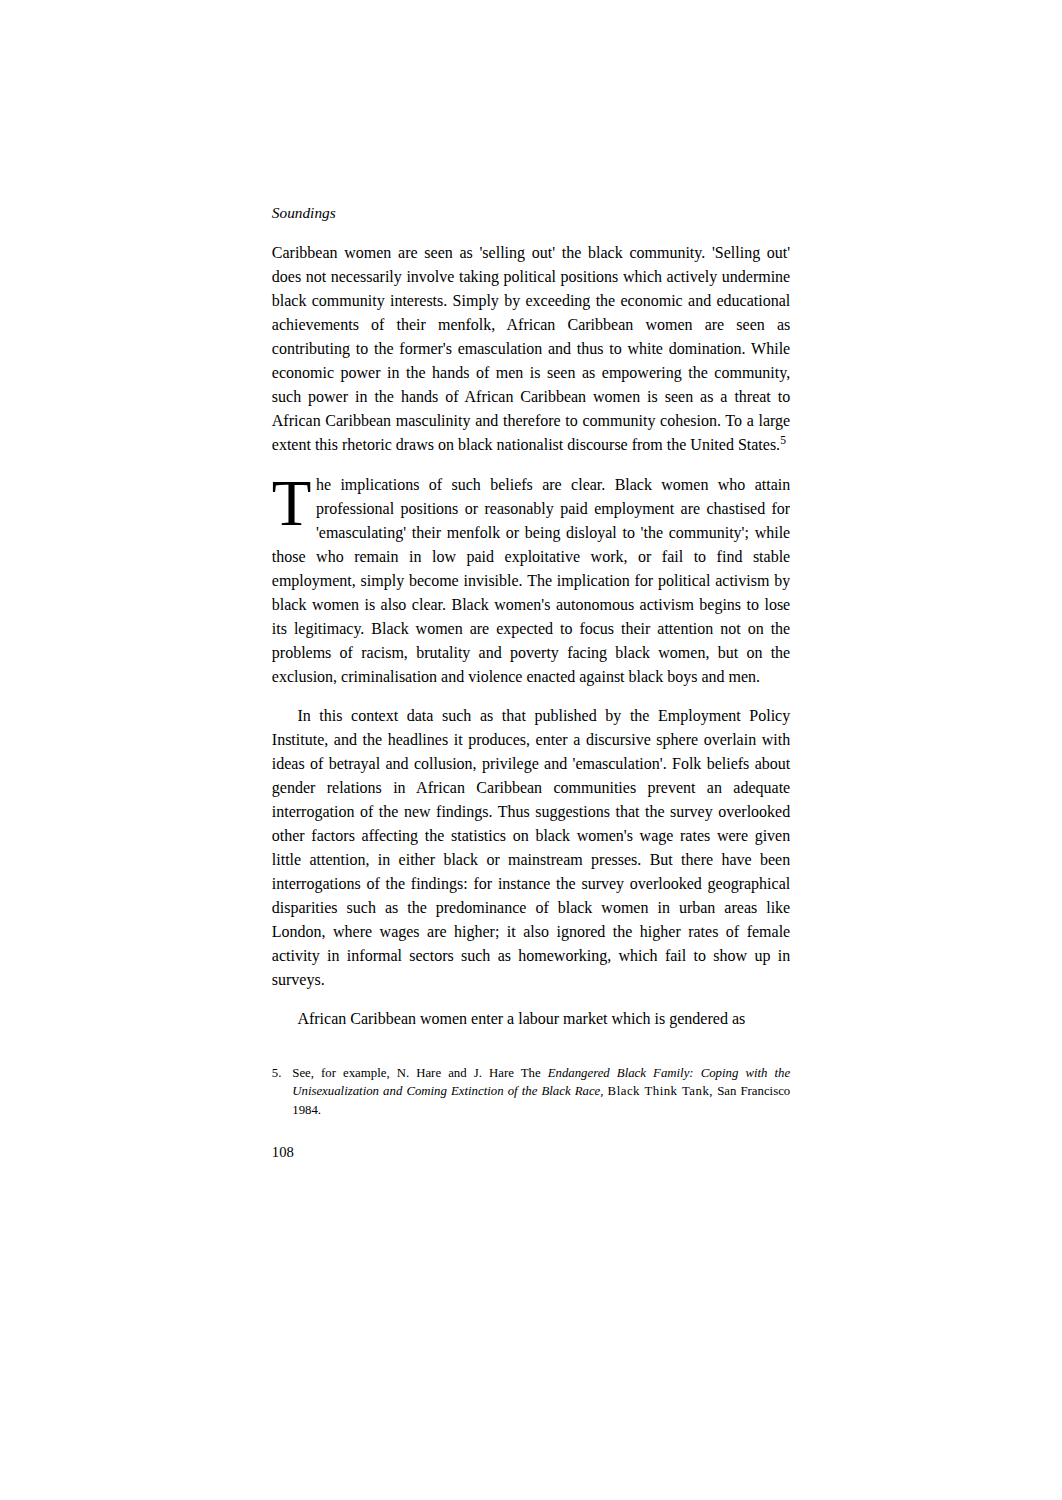Soundings
Caribbean women are seen as 'selling out' the black community. 'Selling out' does not necessarily involve taking political positions which actively undermine black community interests. Simply by exceeding the economic and educational achievements of their menfolk, African Caribbean women are seen as contributing to the former's emasculation and thus to white domination. While economic power in the hands of men is seen as empowering the community, such power in the hands of African Caribbean women is seen as a threat to African Caribbean masculinity and therefore to community cohesion. To a large extent this rhetoric draws on black nationalist discourse from the United States.5
The implications of such beliefs are clear. Black women who attain professional positions or reasonably paid employment are chastised for 'emasculating' their menfolk or being disloyal to 'the community'; while those who remain in low paid exploitative work, or fail to find stable employment, simply become invisible. The implication for political activism by black women is also clear. Black women's autonomous activism begins to lose its legitimacy. Black women are expected to focus their attention not on the problems of racism, brutality and poverty facing black women, but on the exclusion, criminalisation and violence enacted against black boys and men.
In this context data such as that published by the Employment Policy Institute, and the headlines it produces, enter a discursive sphere overlain with ideas of betrayal and collusion, privilege and 'emasculation'. Folk beliefs about gender relations in African Caribbean communities prevent an adequate interrogation of the new findings. Thus suggestions that the survey overlooked other factors affecting the statistics on black women's wage rates were given little attention, in either black or mainstream presses. But there have been interrogations of the findings: for instance the survey overlooked geographical disparities such as the predominance of black women in urban areas like London, where wages are higher; it also ignored the higher rates of female activity in informal sectors such as homeworking, which fail to show up in surveys.
African Caribbean women enter a labour market which is gendered as
5. See, for example, N. Hare and J. Hare The Endangered Black Family: Coping with the Unisexualization and Coming Extinction of the Black Race, Black Think Tank, San Francisco 1984.
108